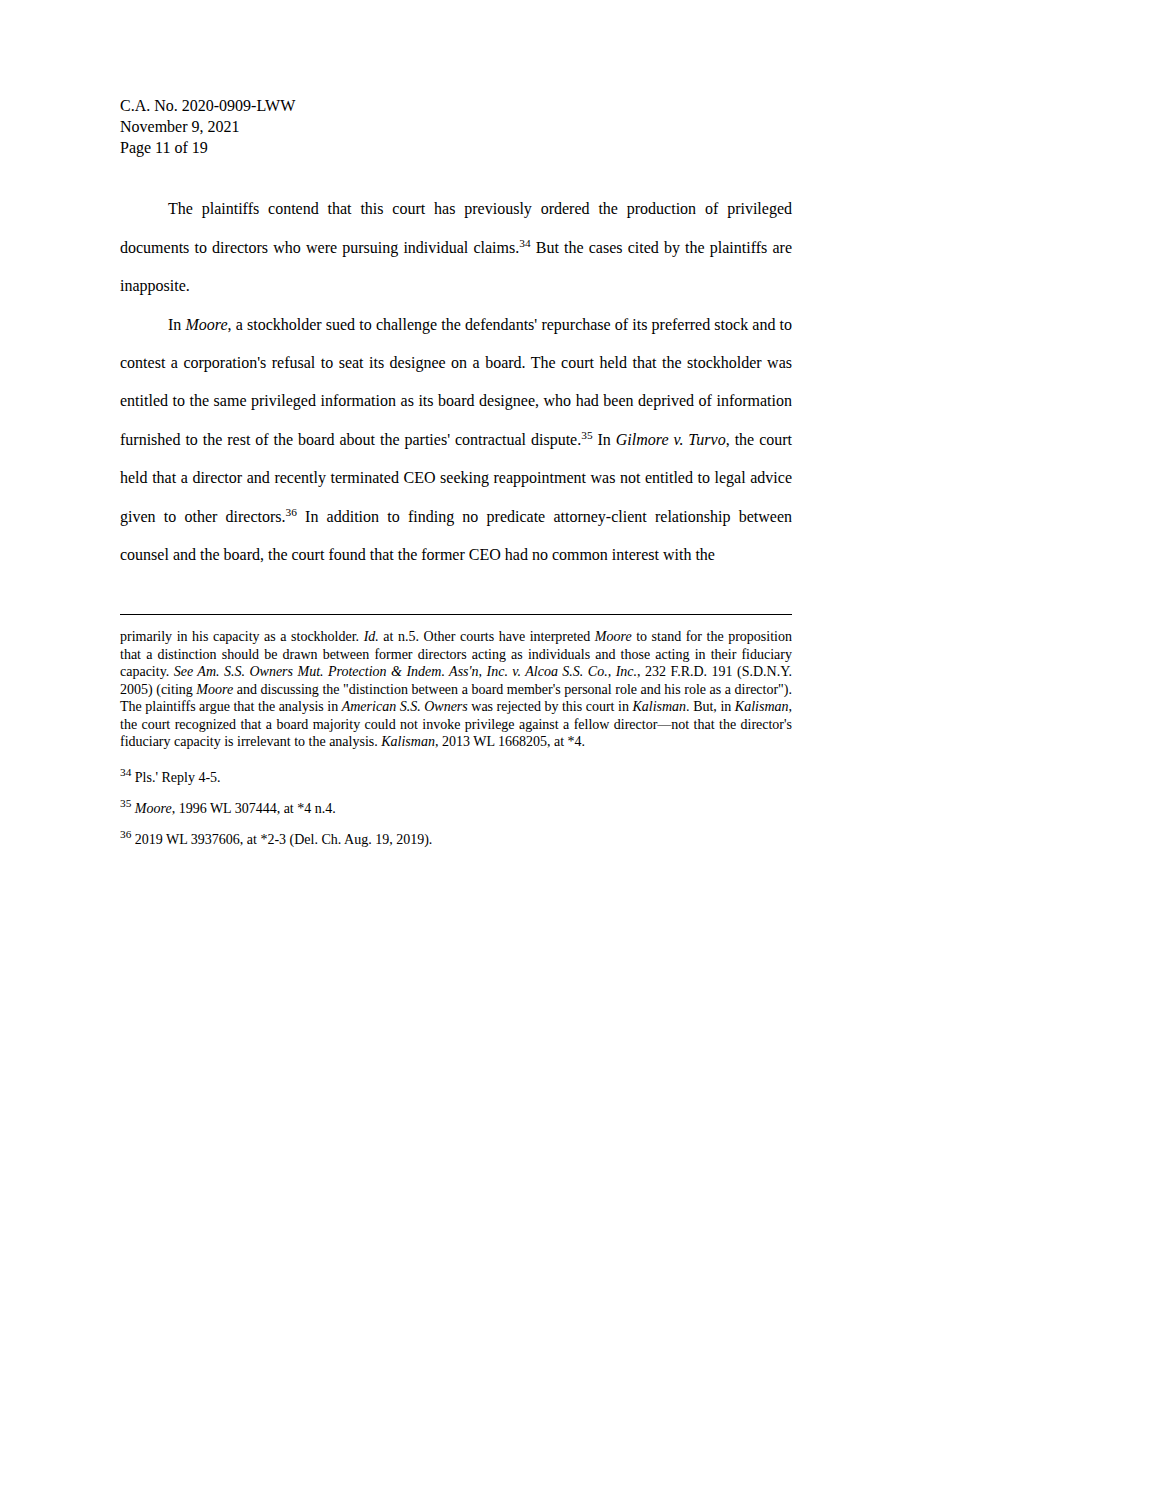C.A. No. 2020-0909-LWW
November 9, 2021
Page 11 of 19
The plaintiffs contend that this court has previously ordered the production of privileged documents to directors who were pursuing individual claims.34 But the cases cited by the plaintiffs are inapposite.
In Moore, a stockholder sued to challenge the defendants' repurchase of its preferred stock and to contest a corporation's refusal to seat its designee on a board. The court held that the stockholder was entitled to the same privileged information as its board designee, who had been deprived of information furnished to the rest of the board about the parties' contractual dispute.35 In Gilmore v. Turvo, the court held that a director and recently terminated CEO seeking reappointment was not entitled to legal advice given to other directors.36 In addition to finding no predicate attorney-client relationship between counsel and the board, the court found that the former CEO had no common interest with the
primarily in his capacity as a stockholder. Id. at n.5. Other courts have interpreted Moore to stand for the proposition that a distinction should be drawn between former directors acting as individuals and those acting in their fiduciary capacity. See Am. S.S. Owners Mut. Protection & Indem. Ass'n, Inc. v. Alcoa S.S. Co., Inc., 232 F.R.D. 191 (S.D.N.Y. 2005) (citing Moore and discussing the "distinction between a board member's personal role and his role as a director"). The plaintiffs argue that the analysis in American S.S. Owners was rejected by this court in Kalisman. But, in Kalisman, the court recognized that a board majority could not invoke privilege against a fellow director—not that the director's fiduciary capacity is irrelevant to the analysis. Kalisman, 2013 WL 1668205, at *4.
34 Pls.' Reply 4-5.
35 Moore, 1996 WL 307444, at *4 n.4.
36 2019 WL 3937606, at *2-3 (Del. Ch. Aug. 19, 2019).